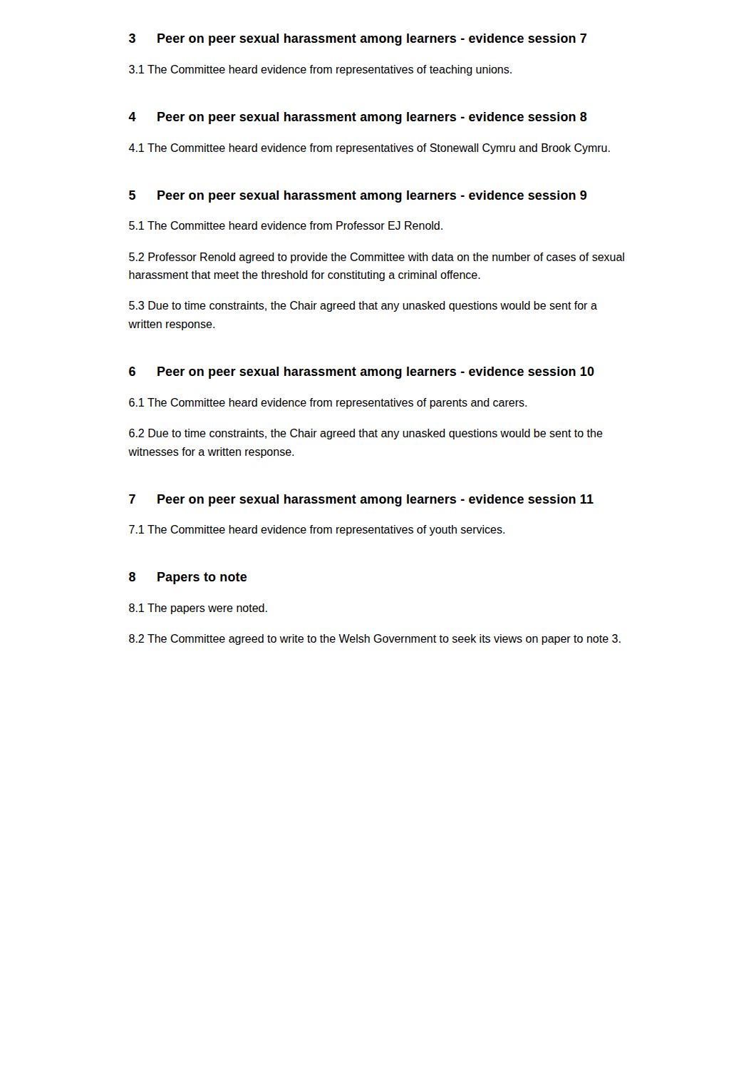3 Peer on peer sexual harassment among learners - evidence session 7
3.1 The Committee heard evidence from representatives of teaching unions.
4 Peer on peer sexual harassment among learners - evidence session 8
4.1 The Committee heard evidence from representatives of Stonewall Cymru and Brook Cymru.
5 Peer on peer sexual harassment among learners - evidence session 9
5.1 The Committee heard evidence from Professor EJ Renold.
5.2 Professor Renold agreed to provide the Committee with data on the number of cases of sexual harassment that meet the threshold for constituting a criminal offence.
5.3 Due to time constraints, the Chair agreed that any unasked questions would be sent for a written response.
6 Peer on peer sexual harassment among learners - evidence session 10
6.1 The Committee heard evidence from representatives of parents and carers.
6.2 Due to time constraints, the Chair agreed that any unasked questions would be sent to the witnesses for a written response.
7 Peer on peer sexual harassment among learners - evidence session 11
7.1 The Committee heard evidence from representatives of youth services.
8 Papers to note
8.1 The papers were noted.
8.2 The Committee agreed to write to the Welsh Government to seek its views on paper to note 3.